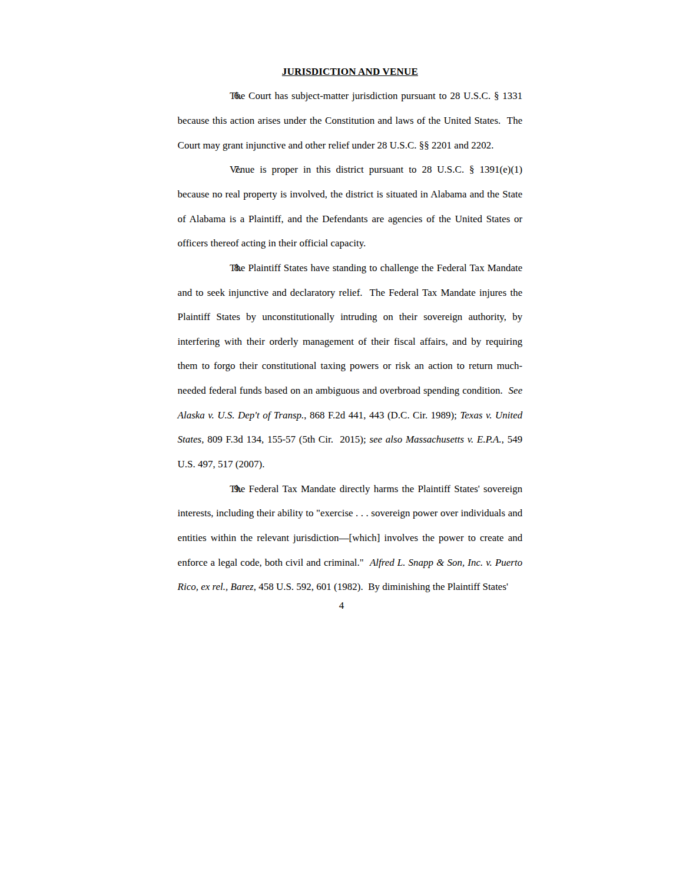JURISDICTION AND VENUE
6. The Court has subject-matter jurisdiction pursuant to 28 U.S.C. § 1331 because this action arises under the Constitution and laws of the United States. The Court may grant injunctive and other relief under 28 U.S.C. §§ 2201 and 2202.
7. Venue is proper in this district pursuant to 28 U.S.C. § 1391(e)(1) because no real property is involved, the district is situated in Alabama and the State of Alabama is a Plaintiff, and the Defendants are agencies of the United States or officers thereof acting in their official capacity.
8. The Plaintiff States have standing to challenge the Federal Tax Mandate and to seek injunctive and declaratory relief. The Federal Tax Mandate injures the Plaintiff States by unconstitutionally intruding on their sovereign authority, by interfering with their orderly management of their fiscal affairs, and by requiring them to forgo their constitutional taxing powers or risk an action to return much-needed federal funds based on an ambiguous and overbroad spending condition. See Alaska v. U.S. Dep't of Transp., 868 F.2d 441, 443 (D.C. Cir. 1989); Texas v. United States, 809 F.3d 134, 155-57 (5th Cir. 2015); see also Massachusetts v. E.P.A., 549 U.S. 497, 517 (2007).
9. The Federal Tax Mandate directly harms the Plaintiff States' sovereign interests, including their ability to "exercise . . . sovereign power over individuals and entities within the relevant jurisdiction—[which] involves the power to create and enforce a legal code, both civil and criminal." Alfred L. Snapp & Son, Inc. v. Puerto Rico, ex rel., Barez, 458 U.S. 592, 601 (1982). By diminishing the Plaintiff States'
4